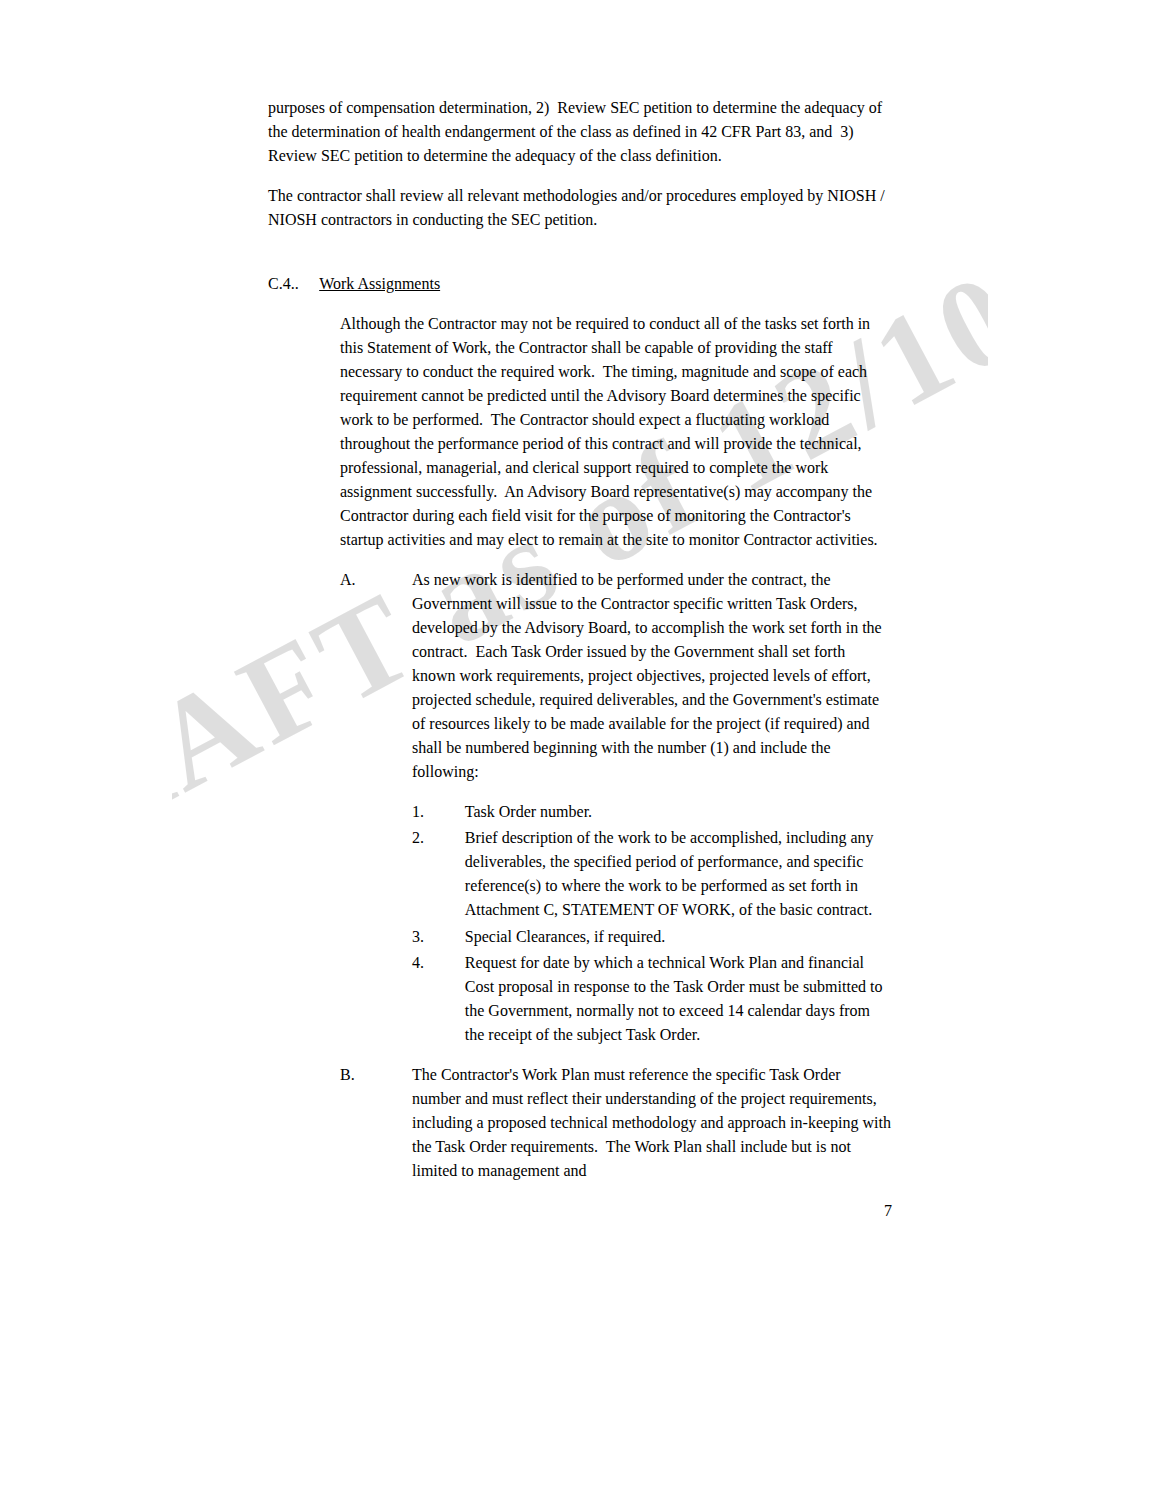DRAFT as of 12/10/02
purposes of compensation determination, 2) Review SEC petition to determine the adequacy of the determination of health endangerment of the class as defined in 42 CFR Part 83, and 3) Review SEC petition to determine the adequacy of the class definition.
The contractor shall review all relevant methodologies and/or procedures employed by NIOSH / NIOSH contractors in conducting the SEC petition.
C.4.. Work Assignments
Although the Contractor may not be required to conduct all of the tasks set forth in this Statement of Work, the Contractor shall be capable of providing the staff necessary to conduct the required work. The timing, magnitude and scope of each requirement cannot be predicted until the Advisory Board determines the specific work to be performed. The Contractor should expect a fluctuating workload throughout the performance period of this contract and will provide the technical, professional, managerial, and clerical support required to complete the work assignment successfully. An Advisory Board representative(s) may accompany the Contractor during each field visit for the purpose of monitoring the Contractor's startup activities and may elect to remain at the site to monitor Contractor activities.
A.
As new work is identified to be performed under the contract, the Government will issue to the Contractor specific written Task Orders, developed by the Advisory Board, to accomplish the work set forth in the contract. Each Task Order issued by the Government shall set forth known work requirements, project objectives, projected levels of effort, projected schedule, required deliverables, and the Government's estimate of resources likely to be made available for the project (if required) and shall be numbered beginning with the number (1) and include the following:
1.
Task Order number.
2.
Brief description of the work to be accomplished, including any deliverables, the specified period of performance, and specific reference(s) to where the work to be performed as set forth in Attachment C, STATEMENT OF WORK, of the basic contract.
3.
Special Clearances, if required.
4.
Request for date by which a technical Work Plan and financial Cost proposal in response to the Task Order must be submitted to the Government, normally not to exceed 14 calendar days from the receipt of the subject Task Order.
B.
The Contractor's Work Plan must reference the specific Task Order number and must reflect their understanding of the project requirements, including a proposed technical methodology and approach in-keeping with the Task Order requirements. The Work Plan shall include but is not limited to management and
7